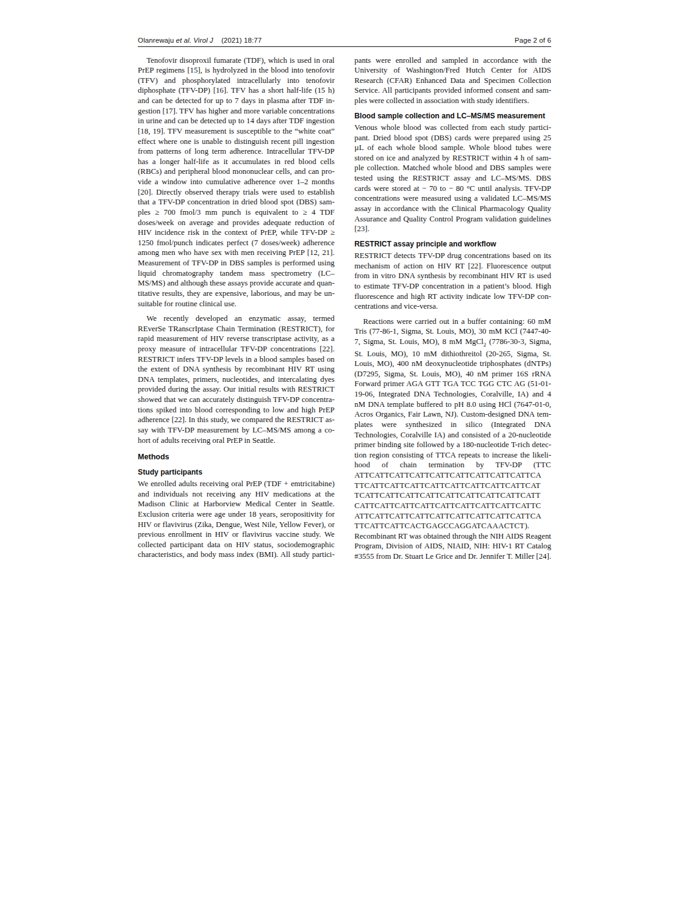Olanrewaju et al. Virol J (2021) 18:77
Page 2 of 6
Tenofovir disoproxil fumarate (TDF), which is used in oral PrEP regimens [15], is hydrolyzed in the blood into tenofovir (TFV) and phosphorylated intracellularly into tenofovir diphosphate (TFV-DP) [16]. TFV has a short half-life (15 h) and can be detected for up to 7 days in plasma after TDF ingestion [17]. TFV has higher and more variable concentrations in urine and can be detected up to 14 days after TDF ingestion [18, 19]. TFV measurement is susceptible to the “white coat” effect where one is unable to distinguish recent pill ingestion from patterns of long term adherence. Intracellular TFV-DP has a longer half-life as it accumulates in red blood cells (RBCs) and peripheral blood mononuclear cells, and can provide a window into cumulative adherence over 1–2 months [20]. Directly observed therapy trials were used to establish that a TFV-DP concentration in dried blood spot (DBS) samples ≥ 700 fmol/3 mm punch is equivalent to ≥ 4 TDF doses/week on average and provides adequate reduction of HIV incidence risk in the context of PrEP, while TFV-DP ≥ 1250 fmol/punch indicates perfect (7 doses/week) adherence among men who have sex with men receiving PrEP [12, 21]. Measurement of TFV-DP in DBS samples is performed using liquid chromatography tandem mass spectrometry (LC–MS/MS) and although these assays provide accurate and quantitative results, they are expensive, laborious, and may be unsuitable for routine clinical use.
We recently developed an enzymatic assay, termed REverSe TRanscrIptase Chain Termination (RESTRICT), for rapid measurement of HIV reverse transcriptase activity, as a proxy measure of intracellular TFV-DP concentrations [22]. RESTRICT infers TFV-DP levels in a blood samples based on the extent of DNA synthesis by recombinant HIV RT using DNA templates, primers, nucleotides, and intercalating dyes provided during the assay. Our initial results with RESTRICT showed that we can accurately distinguish TFV-DP concentrations spiked into blood corresponding to low and high PrEP adherence [22]. In this study, we compared the RESTRICT assay with TFV-DP measurement by LC–MS/MS among a cohort of adults receiving oral PrEP in Seattle.
Methods
Study participants
We enrolled adults receiving oral PrEP (TDF + emtricitabine) and individuals not receiving any HIV medications at the Madison Clinic at Harborview Medical Center in Seattle. Exclusion criteria were age under 18 years, seropositivity for HIV or flavivirus (Zika, Dengue, West Nile, Yellow Fever), or previous enrollment in HIV or flavivirus vaccine study. We collected participant data on HIV status, sociodemographic characteristics, and body mass index (BMI). All study participants were enrolled and sampled in accordance with the University of Washington/Fred Hutch Center for AIDS Research (CFAR) Enhanced Data and Specimen Collection Service. All participants provided informed consent and samples were collected in association with study identifiers.
Blood sample collection and LC–MS/MS measurement
Venous whole blood was collected from each study participant. Dried blood spot (DBS) cards were prepared using 25 µL of each whole blood sample. Whole blood tubes were stored on ice and analyzed by RESTRICT within 4 h of sample collection. Matched whole blood and DBS samples were tested using the RESTRICT assay and LC–MS/MS. DBS cards were stored at − 70 to − 80 °C until analysis. TFV-DP concentrations were measured using a validated LC–MS/MS assay in accordance with the Clinical Pharmacology Quality Assurance and Quality Control Program validation guidelines [23].
RESTRICT assay principle and workflow
RESTRICT detects TFV-DP drug concentrations based on its mechanism of action on HIV RT [22]. Fluorescence output from in vitro DNA synthesis by recombinant HIV RT is used to estimate TFV-DP concentration in a patient’s blood. High fluorescence and high RT activity indicate low TFV-DP concentrations and vice-versa.
Reactions were carried out in a buffer containing: 60 mM Tris (77-86-1, Sigma, St. Louis, MO), 30 mM KCl (7447-40-7, Sigma, St. Louis, MO), 8 mM MgCl2 (7786-30-3, Sigma, St. Louis, MO), 10 mM dithiothreitol (20-265, Sigma, St. Louis, MO), 400 nM deoxynucleotide triphosphates (dNTPs) (D7295, Sigma, St. Louis, MO), 40 nM primer 16S rRNA Forward primer AGA GTT TGA TCC TGG CTC AG (51-01-19-06, Integrated DNA Technologies, Coralville, IA) and 4 nM DNA template buffered to pH 8.0 using HCl (7647-01-0, Acros Organics, Fair Lawn, NJ). Custom-designed DNA templates were synthesized in silico (Integrated DNA Technologies, Coralville IA) and consisted of a 20-nucleotide primer binding site followed by a 180-nucleotide T-rich detection region consisting of TTCA repeats to increase the likelihood of chain termination by TFV-DP (TTC ATTCATTCATTCATTCATTCATTCATTCATTCATTCA TTCATTCATTCATTCATTCATTCATTCATTCATTCAT TCATTCATTCATTCATTCATTCATTCATTCATTCATT CATTCATTCATTCATTCATTCATTCATTCATTCATTC ATTCATTCATTCATTCATTCATTCATTCATTCATTCA TTCATTCATTCACTGAGCCAGGATCAAACTCT). Recombinant RT was obtained through the NIH AIDS Reagent Program, Division of AIDS, NIAID, NIH: HIV-1 RT Catalog #3555 from Dr. Stuart Le Grice and Dr. Jennifer T. Miller [24].